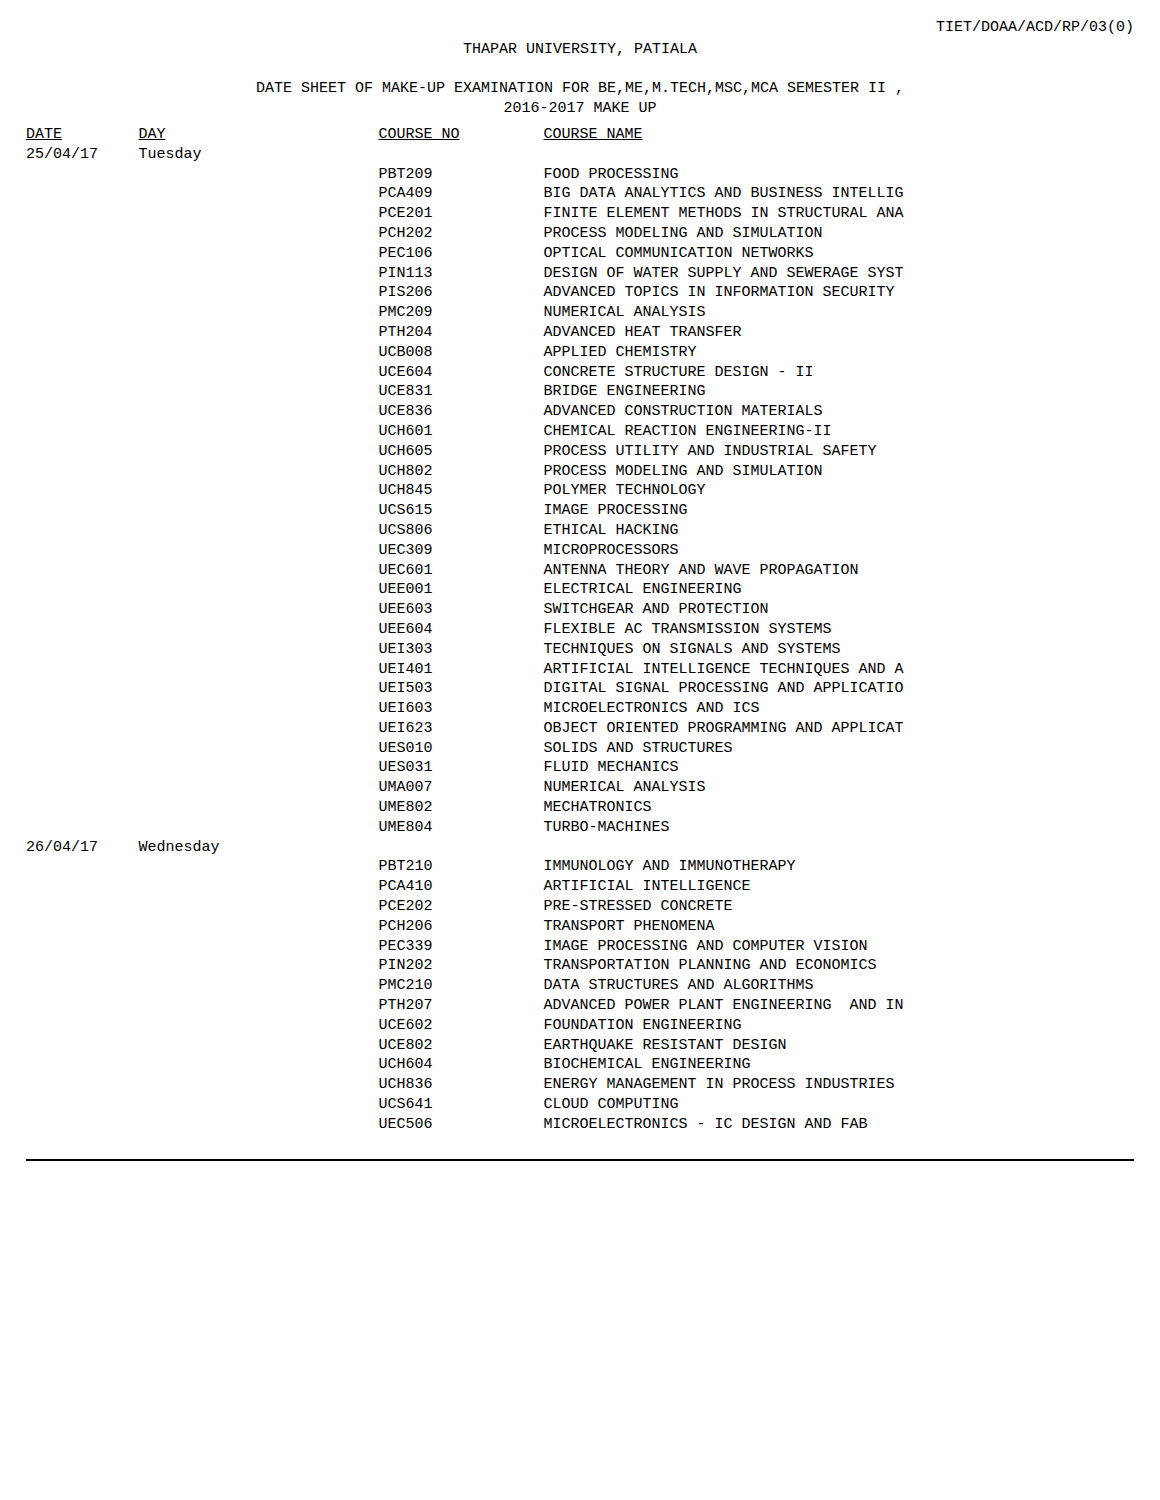TIET/DOAA/ACD/RP/03(0)
THAPAR UNIVERSITY, PATIALA
DATE SHEET OF MAKE-UP EXAMINATION FOR BE,ME,M.TECH,MSC,MCA SEMESTER II ,
2016-2017 MAKE UP
| DATE | DAY | COURSE NO | COURSE NAME |
| 25/04/17 | Tuesday | | |
| | | PBT209 | FOOD PROCESSING |
| | | PCA409 | BIG DATA ANALYTICS AND BUSINESS INTELLIG |
| | | PCE201 | FINITE ELEMENT METHODS IN STRUCTURAL ANA |
| | | PCH202 | PROCESS MODELING AND SIMULATION |
| | | PEC106 | OPTICAL COMMUNICATION NETWORKS |
| | | PIN113 | DESIGN OF WATER SUPPLY AND SEWERAGE SYST |
| | | PIS206 | ADVANCED TOPICS IN INFORMATION SECURITY |
| | | PMC209 | NUMERICAL ANALYSIS |
| | | PTH204 | ADVANCED HEAT TRANSFER |
| | | UCB008 | APPLIED CHEMISTRY |
| | | UCE604 | CONCRETE STRUCTURE DESIGN - II |
| | | UCE831 | BRIDGE ENGINEERING |
| | | UCE836 | ADVANCED CONSTRUCTION MATERIALS |
| | | UCH601 | CHEMICAL REACTION ENGINEERING-II |
| | | UCH605 | PROCESS UTILITY AND INDUSTRIAL SAFETY |
| | | UCH802 | PROCESS MODELING AND SIMULATION |
| | | UCH845 | POLYMER TECHNOLOGY |
| | | UCS615 | IMAGE PROCESSING |
| | | UCS806 | ETHICAL HACKING |
| | | UEC309 | MICROPROCESSORS |
| | | UEC601 | ANTENNA THEORY AND WAVE PROPAGATION |
| | | UEE001 | ELECTRICAL ENGINEERING |
| | | UEE603 | SWITCHGEAR AND PROTECTION |
| | | UEE604 | FLEXIBLE AC TRANSMISSION SYSTEMS |
| | | UEI303 | TECHNIQUES ON SIGNALS AND SYSTEMS |
| | | UEI401 | ARTIFICIAL INTELLIGENCE TECHNIQUES AND A |
| | | UEI503 | DIGITAL SIGNAL PROCESSING AND APPLICATIO |
| | | UEI603 | MICROELECTRONICS AND ICS |
| | | UEI623 | OBJECT ORIENTED PROGRAMMING AND APPLICAT |
| | | UES010 | SOLIDS AND STRUCTURES |
| | | UES031 | FLUID MECHANICS |
| | | UMA007 | NUMERICAL ANALYSIS |
| | | UME802 | MECHATRONICS |
| | | UME804 | TURBO-MACHINES |
| 26/04/17 | Wednesday | | |
| | | PBT210 | IMMUNOLOGY AND IMMUNOTHERAPY |
| | | PCA410 | ARTIFICIAL INTELLIGENCE |
| | | PCE202 | PRE-STRESSED CONCRETE |
| | | PCH206 | TRANSPORT PHENOMENA |
| | | PEC339 | IMAGE PROCESSING AND COMPUTER VISION |
| | | PIN202 | TRANSPORTATION PLANNING AND ECONOMICS |
| | | PMC210 | DATA STRUCTURES AND ALGORITHMS |
| | | PTH207 | ADVANCED POWER PLANT ENGINEERING AND IN |
| | | UCE602 | FOUNDATION ENGINEERING |
| | | UCE802 | EARTHQUAKE RESISTANT DESIGN |
| | | UCH604 | BIOCHEMICAL ENGINEERING |
| | | UCH836 | ENERGY MANAGEMENT IN PROCESS INDUSTRIES |
| | | UCS641 | CLOUD COMPUTING |
| | | UEC506 | MICROELECTRONICS - IC DESIGN AND FAB |